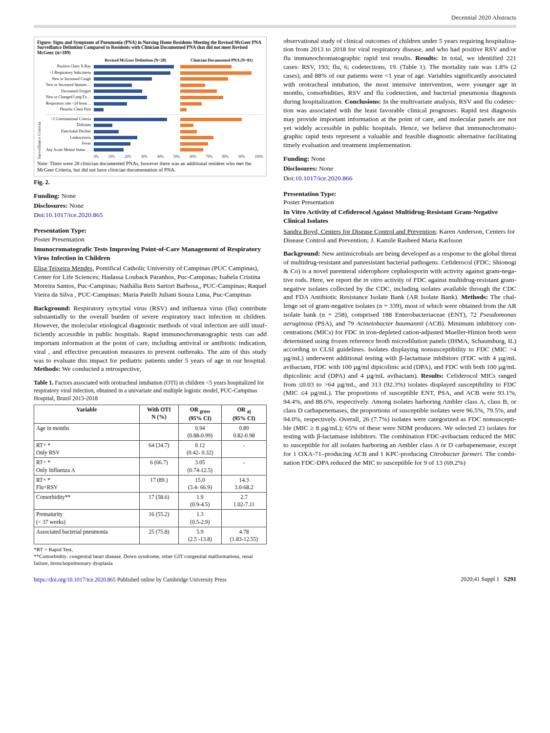Decennial 2020 Abstracts
Figure: Signs and Symptoms of Pneumonia (PNA) in Nursing Home Residents Meeting the Revised McGeer PNA Surveillance Definition Compared to Residents with Clinician Documented PNA that did not meet Revised McGeer. (n=109)
Surveillance Criteria
Revised McGeer Definition (N=28)
Clinician Documented PNA (N=81)
Positive Chest X-Ray
>1 Respiratory Subcriteria
New or Increased Cough
New or Increased Sputum Production
Decreased Oxygen
New or Changed Lung Exam
Respiratory rate >24 breaths Per Minute
Pleuritic Chest Pain
>1 Constitutional Criteria
Delirium
Functional Decline
Leukocytosis
Fever
Any Acute Mental Status Change
0% 10% 20% 30% 40% 50% 60% 70% 80% 90% 100%
Note: There were 28 clinician documented PNAs, however there was an additional resident who met the McGeer Criteria, but did not have clinician documentation of PNA.
Fig. 2.
Funding: None
Disclosures: None
Doi:10.1017/ice.2020.865
Presentation Type:
Poster Presentation
Imunocromatografic Tests Improving Point-of-Care Management of Respiratory Virus Infection in Children
Elisa Teixeira Mendes, Pontifical Catholic University of Campinas (PUC Campinas), Center for Life Sciences; Hadassa Louback Paranhos, Puc-Campinas; Isabela Cristina Moreira Santos, Puc-Campinas; Nathália Reis Sartori Barbosa,, PUC-Campinas; Raquel Vieira da Silva , PUC-Campinas; Maria Patelli Juliani Souza Lima, Puc-Campinas
Background: Respiratory syncytial virus (RSV) and influenza virus (flu) contribute substantially to the overall burden of severe respiratory tract infection in children. However, the molecular etiological diagnostic methods of viral infection are still insufficiently accessible in public hospitals. Rapid immunochromatographic tests can add important information at the point of care, including antiviral or antibiotic indication, viral , and effective precaution measures to prevent outbreaks. The aim of this study was to evaluate this impact for pediatric patients under 5 years of age in our hospital. Methods: We conducted a retrospective,
Table 1. Factors associated with orotracheal intubation (OTI) in children <5 years hospitalized for respiratory viral infection, obtained in a univariate and multiple logistic model, PUC-Campinas Hospital, Brazil 2013-2018
| Variable | With OTI N (%) | OR gross (95% CI) | OR aj (95% CI) |
| --- | --- | --- | --- |
| Age in months | | 0.94 (0.88-0.99) | 0.89 0.82-0.98 |
| RT+ * Only RSV | 64 (34.7) | 0.12 (0.42- 0.32) | - |
| RT+ * Only Influenza A | 6 (66.7) | 3.05 (0.74-12.5) | - |
| RT+ * Flu+RSV | 17 (89.) | 15.0 (3.4- 66.9) | 14.3 3.0-68.2 |
| Comorbidity** | 17 (58.6) | 1.9 (0.9-4.5) | 2.7 1.02-7.11 |
| Prematurity (< 37 weeks) | 16 (55.2) | 1.3 (0.5-2.9) | |
| Associated bacterial pneumonia | 25 (75.8) | 5.9 (2.5 -13.8) | 4.78 (1.83-12.55) |
*RT = Rapid Test,
**Comorbidity: congenital heart disease, Down syndrome, other GIT congenital malformations, renal failure, bronchopulmonary dysplasia
observational study of clinical outcomes of children under 5 years requiring hospitalization from 2013 to 2018 for viral respiratory disease, and who had positive RSV and/or flu immunochromatographic rapid test results. Results: In total, we identified 221 cases: RSV, 193; flu, 6; codetections, 19. (Table 1). The mortality rate was 1.8% (2 cases), and 88% of our patients were <1 year of age. Variables significantly associated with orotracheal intubation, the most intensive intervention, were younger age in months, comorbidities, RSV and flu codetection, and bacterial pneumonia diagnosis during hospitalization. Conclusions: In the multivariate analysis, RSV and flu codetection was associated with the least favorable clinical prognoses. Rapid test diagnosis may provide important information at the point of care, and molecular panels are not yet widely accessible in public hospitals. Hence, we believe that immunochromatographic rapid tests represent a valuable and feasible diagnostic alternative facilitating timely evaluation and treatment implementation.
Funding: None
Disclosures: None
Doi:10.1017/ice.2020.866
Presentation Type:
Poster Presentation
In Vitro Activity of Cefiderocol Against Multidrug-Resistant Gram-Negative Clinical Isolates
Sandra Boyd, Centers for Disease Control and Prevention; Karen Anderson, Centers for Disease Control and Prevention; J. Kamile Rasheed Maria Karlsson
Background: New antimicrobials are being developed as a response to the global threat of multidrug-resistant and panresistant bacterial pathogens. Cefiderocol (FDC; Shionogi & Co) is a novel parenteral siderophore cephalosporin with activity against gram-negative rods. Here, we report the in vitro activity of FDC against multidrug-resistant gram-negative isolates collected by the CDC, including isolates available through the CDC and FDA Antibiotic Resistance Isolate Bank (AR Isolate Bank). Methods: The challenge set of gram-negative isolates (n = 339), most of which were obtained from the AR isolate bank (n = 258), comprised 188 Enterobacteriaceae (ENT), 72 Pseudomonas aeruginosa (PSA), and 79 Acinetobacter baumannii (ACB). Minimum inhibitory concentrations (MICs) for FDC in iron-depleted cation-adjusted Mueller-Hinton broth were determined using frozen reference broth microdilution panels (IHMA, Schaumburg, IL) according to CLSI guidelines. Isolates displaying nonsusceptibility to FDC (MIC >4 µg/mL) underwent additional testing with β-lactamase inhibitors (FDC with 4 µg/mL avibactam, FDC with 100 µg/ml dipicolinic acid (DPA), and FDC with both 100 µg/mL dipicolinic acid (DPA) and 4 µg/mL avibactam). Results: Cefiderocol MICs ranged from ≤0.03 to >64 µg/mL, and 313 (92.3%) isolates displayed susceptibility to FDC (MIC ≤4 µg/mL). The proportions of susceptible ENT, PSA, and ACB were 93.1%, 94.4%, and 88.6%, respectively. Among isolates harboring Ambler class A, class B, or class D carbapenemases, the proportions of susceptible isolates were 96.5%, 79.5%, and 94.0%, respectively. Overall, 26 (7.7%) isolates were categorized as FDC nonsusceptible (MIC ≥ 8 µg/mL); 65% of these were NDM producers. We selected 23 isolates for testing with β-lactamase inhibitors. The combination FDC-avibactam reduced the MIC to susceptible for all isolates harboring an Ambler class A or D carbapenemase, except for 1 OXA-71–producing ACB and 1 KPC-producing Citrobacter farmeri. The combination FDC-DPA reduced the MIC to susceptible for 9 of 13 (69.2%)
https://doi.org/10.1017/ice.2020.865 Published online by Cambridge University Press
2020;41 Suppl 1 S291